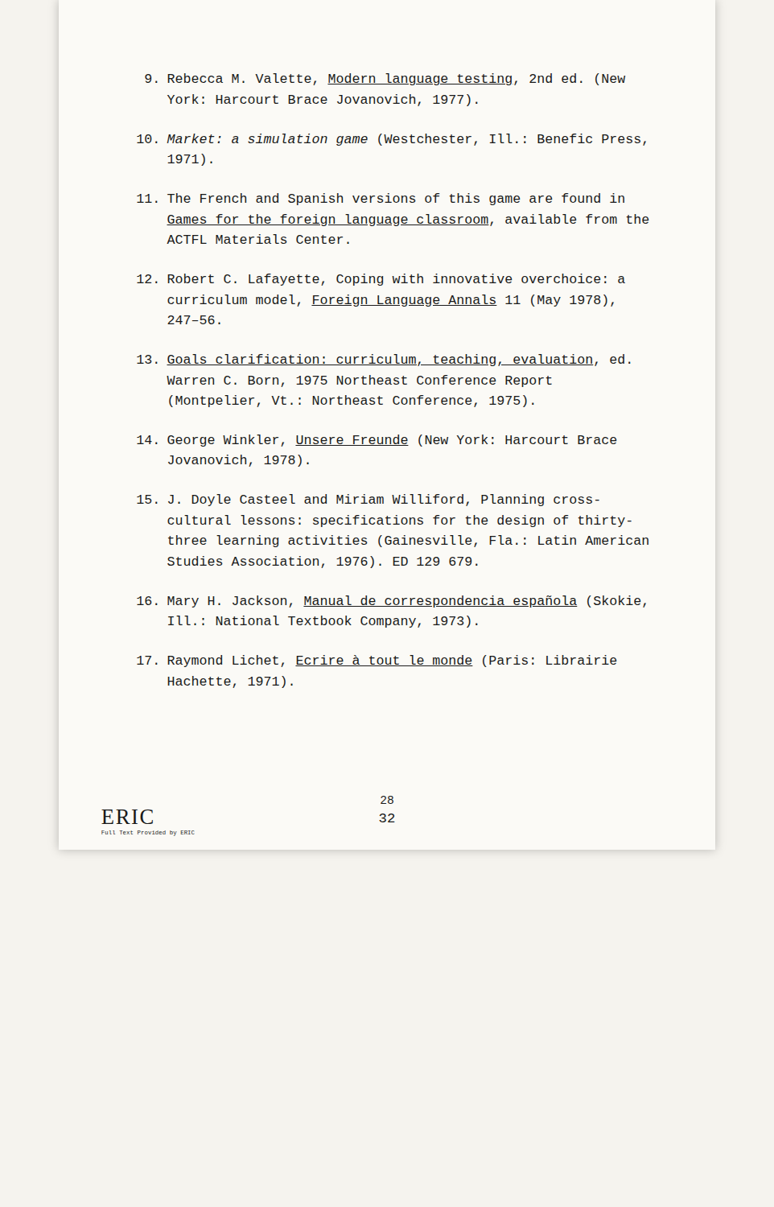9. Rebecca M. Valette, Modern language testing, 2nd ed. (New York: Harcourt Brace Jovanovich, 1977).
10. Market: a simulation game (Westchester, Ill.: Benefic Press, 1971).
11. The French and Spanish versions of this game are found in Games for the foreign language classroom, available from the ACTFL Materials Center.
12. Robert C. Lafayette, Coping with innovative overchoice: a curriculum model, Foreign Language Annals 11 (May 1978), 247–56.
13. Goals clarification: curriculum, teaching, evaluation, ed. Warren C. Born, 1975 Northeast Conference Report (Montpelier, Vt.: Northeast Conference, 1975).
14. George Winkler, Unsere Freunde (New York: Harcourt Brace Jovanovich, 1978).
15. J. Doyle Casteel and Miriam Williford, Planning cross-cultural lessons: specifications for the design of thirty-three learning activities (Gainesville, Fla.: Latin American Studies Association, 1976). ED 129 679.
16. Mary H. Jackson, Manual de correspondencia española (Skokie, Ill.: National Textbook Company, 1973).
17. Raymond Lichet, Ecrire à tout le monde (Paris: Librairie Hachette, 1971).
28
ERIC Full Text Provided by ERIC
32